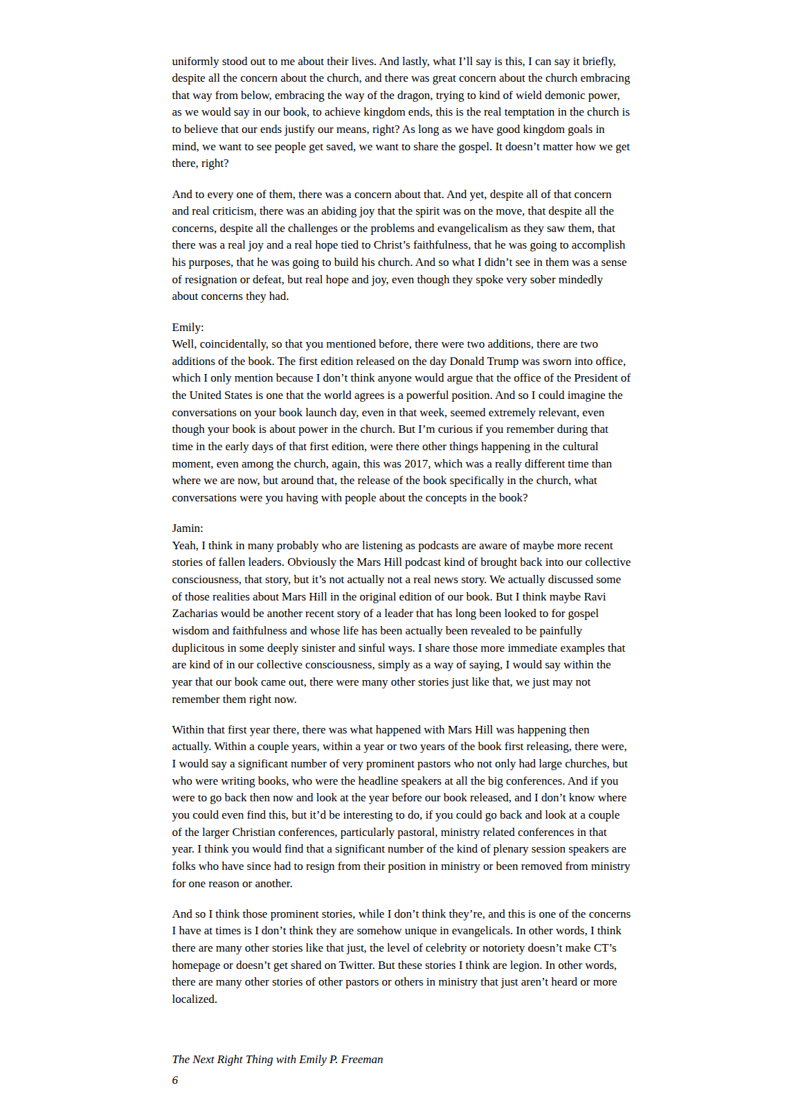uniformly stood out to me about their lives. And lastly, what I’ll say is this, I can say it briefly, despite all the concern about the church, and there was great concern about the church embracing that way from below, embracing the way of the dragon, trying to kind of wield demonic power, as we would say in our book, to achieve kingdom ends, this is the real temptation in the church is to believe that our ends justify our means, right? As long as we have good kingdom goals in mind, we want to see people get saved, we want to share the gospel. It doesn’t matter how we get there, right?
And to every one of them, there was a concern about that. And yet, despite all of that concern and real criticism, there was an abiding joy that the spirit was on the move, that despite all the concerns, despite all the challenges or the problems and evangelicalism as they saw them, that there was a real joy and a real hope tied to Christ’s faithfulness, that he was going to accomplish his purposes, that he was going to build his church. And so what I didn’t see in them was a sense of resignation or defeat, but real hope and joy, even though they spoke very sober mindedly about concerns they had.
Emily:
Well, coincidentally, so that you mentioned before, there were two additions, there are two additions of the book. The first edition released on the day Donald Trump was sworn into office, which I only mention because I don’t think anyone would argue that the office of the President of the United States is one that the world agrees is a powerful position. And so I could imagine the conversations on your book launch day, even in that week, seemed extremely relevant, even though your book is about power in the church. But I’m curious if you remember during that time in the early days of that first edition, were there other things happening in the cultural moment, even among the church, again, this was 2017, which was a really different time than where we are now, but around that, the release of the book specifically in the church, what conversations were you having with people about the concepts in the book?
Jamin:
Yeah, I think in many probably who are listening as podcasts are aware of maybe more recent stories of fallen leaders. Obviously the Mars Hill podcast kind of brought back into our collective consciousness, that story, but it’s not actually not a real news story. We actually discussed some of those realities about Mars Hill in the original edition of our book. But I think maybe Ravi Zacharias would be another recent story of a leader that has long been looked to for gospel wisdom and faithfulness and whose life has been actually been revealed to be painfully duplicitous in some deeply sinister and sinful ways. I share those more immediate examples that are kind of in our collective consciousness, simply as a way of saying, I would say within the year that our book came out, there were many other stories just like that, we just may not remember them right now.
Within that first year there, there was what happened with Mars Hill was happening then actually. Within a couple years, within a year or two years of the book first releasing, there were, I would say a significant number of very prominent pastors who not only had large churches, but who were writing books, who were the headline speakers at all the big conferences. And if you were to go back then now and look at the year before our book released, and I don’t know where you could even find this, but it’d be interesting to do, if you could go back and look at a couple of the larger Christian conferences, particularly pastoral, ministry related conferences in that year. I think you would find that a significant number of the kind of plenary session speakers are folks who have since had to resign from their position in ministry or been removed from ministry for one reason or another.
And so I think those prominent stories, while I don’t think they’re, and this is one of the concerns I have at times is I don’t think they are somehow unique in evangelicals. In other words, I think there are many other stories like that just, the level of celebrity or notoriety doesn’t make CT’s homepage or doesn’t get shared on Twitter. But these stories I think are legion. In other words, there are many other stories of other pastors or others in ministry that just aren’t heard or more localized.
The Next Right Thing with Emily P. Freeman
6